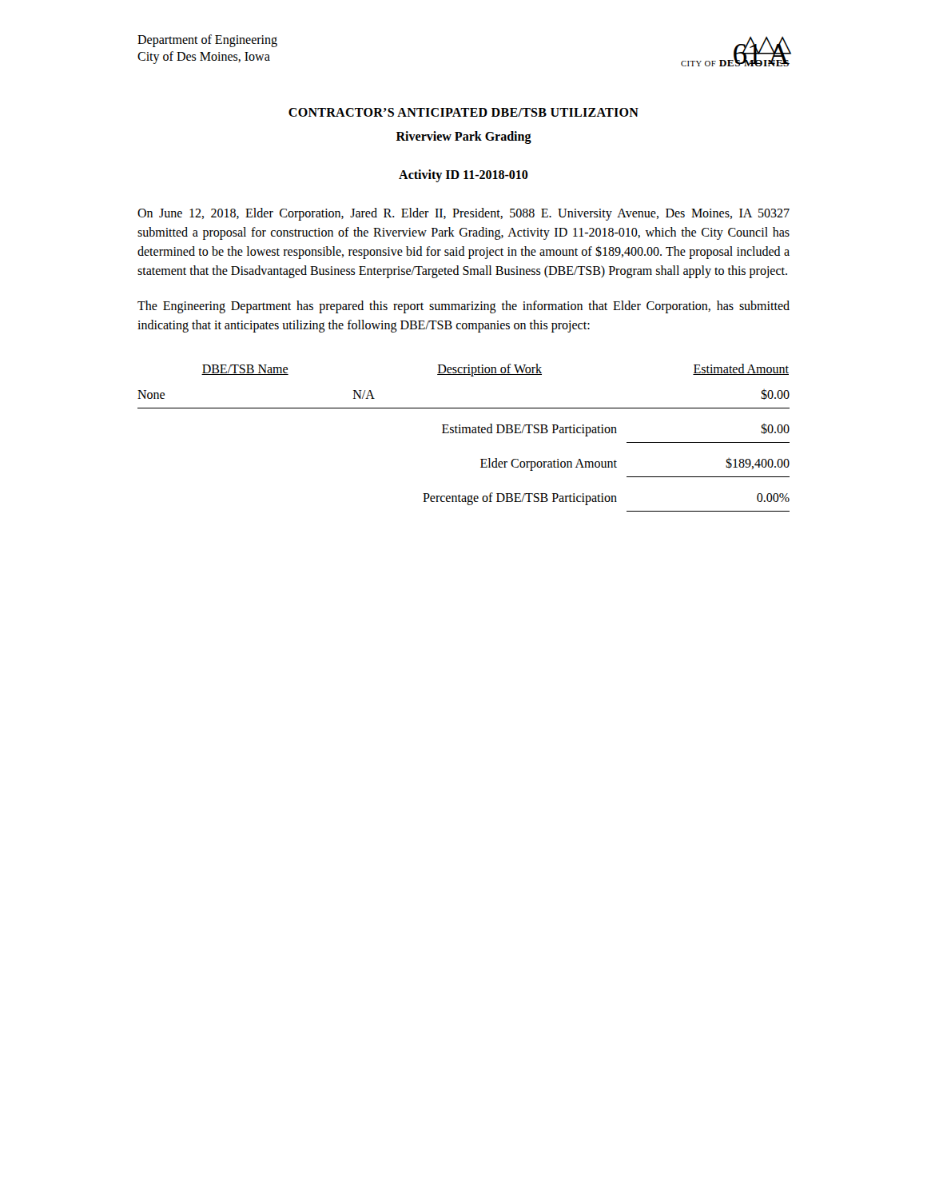61 A
Department of Engineering
City of Des Moines, Iowa
△△△
CITY OF DES MOINES
Contractor’s Anticipated DBE/TSB Utilization
Riverview Park Grading
Activity ID 11-2018-010
On June 12, 2018, Elder Corporation, Jared R. Elder II, President, 5088 E. University Avenue, Des Moines, IA 50327 submitted a proposal for construction of the Riverview Park Grading, Activity ID 11-2018-010, which the City Council has determined to be the lowest responsible, responsive bid for said project in the amount of $189,400.00. The proposal included a statement that the Disadvantaged Business Enterprise/Targeted Small Business (DBE/TSB) Program shall apply to this project.
The Engineering Department has prepared this report summarizing the information that Elder Corporation, has submitted indicating that it anticipates utilizing the following DBE/TSB companies on this project:
| DBE/TSB Name | Description of Work | Estimated Amount |
| --- | --- | --- |
| None | N/A | $0.00 |
| Estimated DBE/TSB Participation | $0.00 |
| Elder Corporation Amount | $189,400.00 |
| Percentage of DBE/TSB Participation | 0.00% |